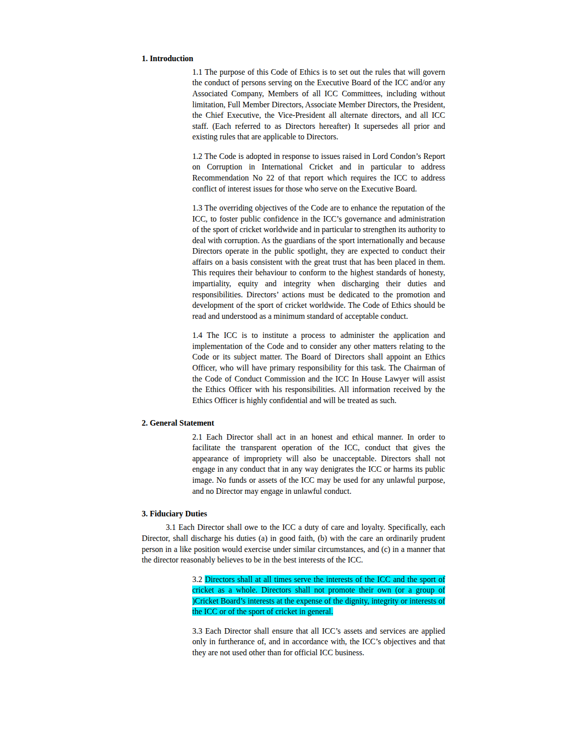1. Introduction
1.1 The purpose of this Code of Ethics is to set out the rules that will govern the conduct of persons serving on the Executive Board of the ICC and/or any Associated Company, Members of all ICC Committees, including without limitation, Full Member Directors, Associate Member Directors, the President, the Chief Executive, the Vice-President all alternate directors, and all ICC staff. (Each referred to as Directors hereafter) It supersedes all prior and existing rules that are applicable to Directors.
1.2 The Code is adopted in response to issues raised in Lord Condon’s Report on Corruption in International Cricket and in particular to address Recommendation No 22 of that report which requires the ICC to address conflict of interest issues for those who serve on the Executive Board.
1.3 The overriding objectives of the Code are to enhance the reputation of the ICC, to foster public confidence in the ICC’s governance and administration of the sport of cricket worldwide and in particular to strengthen its authority to deal with corruption. As the guardians of the sport internationally and because Directors operate in the public spotlight, they are expected to conduct their affairs on a basis consistent with the great trust that has been placed in them. This requires their behaviour to conform to the highest standards of honesty, impartiality, equity and integrity when discharging their duties and responsibilities. Directors’ actions must be dedicated to the promotion and development of the sport of cricket worldwide. The Code of Ethics should be read and understood as a minimum standard of acceptable conduct.
1.4 The ICC is to institute a process to administer the application and implementation of the Code and to consider any other matters relating to the Code or its subject matter. The Board of Directors shall appoint an Ethics Officer, who will have primary responsibility for this task. The Chairman of the Code of Conduct Commission and the ICC In House Lawyer will assist the Ethics Officer with his responsibilities. All information received by the Ethics Officer is highly confidential and will be treated as such.
2. General Statement
2.1 Each Director shall act in an honest and ethical manner. In order to facilitate the transparent operation of the ICC, conduct that gives the appearance of impropriety will also be unacceptable. Directors shall not engage in any conduct that in any way denigrates the ICC or harms its public image. No funds or assets of the ICC may be used for any unlawful purpose, and no Director may engage in unlawful conduct.
3. Fiduciary Duties
3.1 Each Director shall owe to the ICC a duty of care and loyalty. Specifically, each Director, shall discharge his duties (a) in good faith, (b) with the care an ordinarily prudent person in a like position would exercise under similar circumstances, and (c) in a manner that the director reasonably believes to be in the best interests of the ICC.
3.2 Directors shall at all times serve the interests of the ICC and the sport of cricket as a whole. Directors shall not promote their own (or a group of )Cricket Board’s interests at the expense of the dignity, integrity or interests of the ICC or of the sport of cricket in general.
3.3 Each Director shall ensure that all ICC’s assets and services are applied only in furtherance of, and in accordance with, the ICC’s objectives and that they are not used other than for official ICC business.